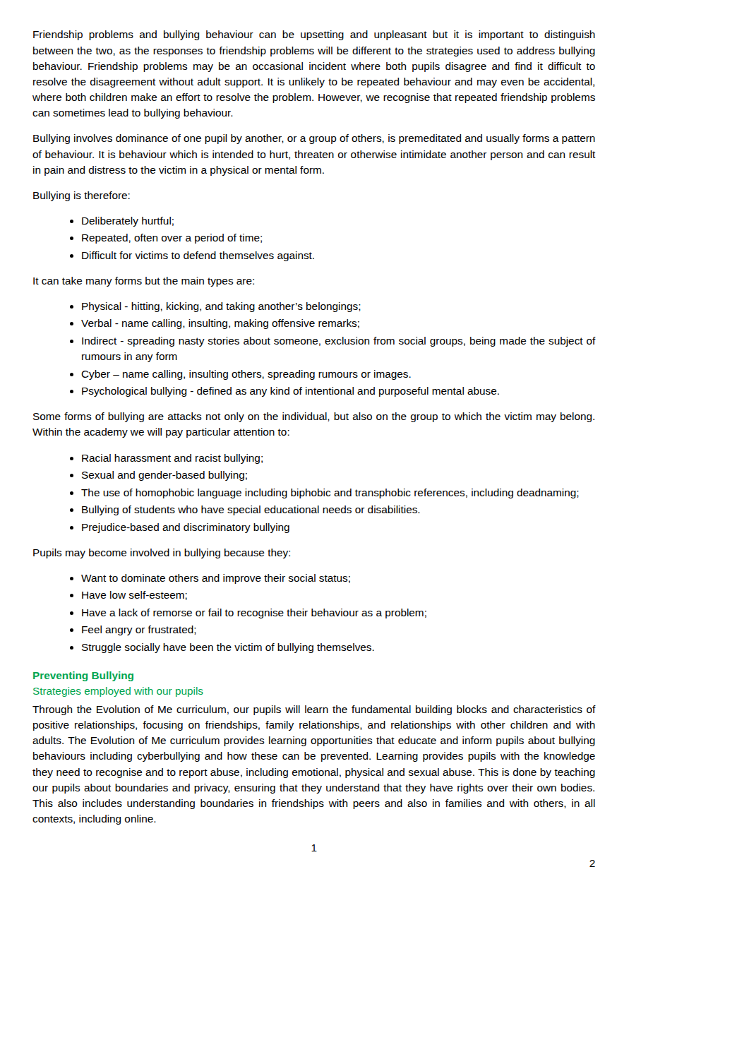Friendship problems and bullying behaviour can be upsetting and unpleasant but it is important to distinguish between the two, as the responses to friendship problems will be different to the strategies used to address bullying behaviour. Friendship problems may be an occasional incident where both pupils disagree and find it difficult to resolve the disagreement without adult support. It is unlikely to be repeated behaviour and may even be accidental, where both children make an effort to resolve the problem. However, we recognise that repeated friendship problems can sometimes lead to bullying behaviour.
Bullying involves dominance of one pupil by another, or a group of others, is premeditated and usually forms a pattern of behaviour. It is behaviour which is intended to hurt, threaten or otherwise intimidate another person and can result in pain and distress to the victim in a physical or mental form.
Bullying is therefore:
Deliberately hurtful;
Repeated, often over a period of time;
Difficult for victims to defend themselves against.
It can take many forms but the main types are:
Physical - hitting, kicking, and taking another’s belongings;
Verbal - name calling, insulting, making offensive remarks;
Indirect - spreading nasty stories about someone, exclusion from social groups, being made the subject of rumours in any form
Cyber – name calling, insulting others, spreading rumours or images.
Psychological bullying - defined as any kind of intentional and purposeful mental abuse.
Some forms of bullying are attacks not only on the individual, but also on the group to which the victim may belong. Within the academy we will pay particular attention to:
Racial harassment and racist bullying;
Sexual and gender-based bullying;
The use of homophobic language including biphobic and transphobic references, including deadnaming;
Bullying of students who have special educational needs or disabilities.
Prejudice-based and discriminatory bullying
Pupils may become involved in bullying because they:
Want to dominate others and improve their social status;
Have low self-esteem;
Have a lack of remorse or fail to recognise their behaviour as a problem;
Feel angry or frustrated;
Struggle socially have been the victim of bullying themselves.
Preventing Bullying
Strategies employed with our pupils
Through the Evolution of Me curriculum, our pupils will learn the fundamental building blocks and characteristics of positive relationships, focusing on friendships, family relationships, and relationships with other children and with adults. The Evolution of Me curriculum provides learning opportunities that educate and inform pupils about bullying behaviours including cyberbullying and how these can be prevented. Learning provides pupils with the knowledge they need to recognise and to report abuse, including emotional, physical and sexual abuse. This is done by teaching our pupils about boundaries and privacy, ensuring that they understand that they have rights over their own bodies. This also includes understanding boundaries in friendships with peers and also in families and with others, in all contexts, including online.
1
2